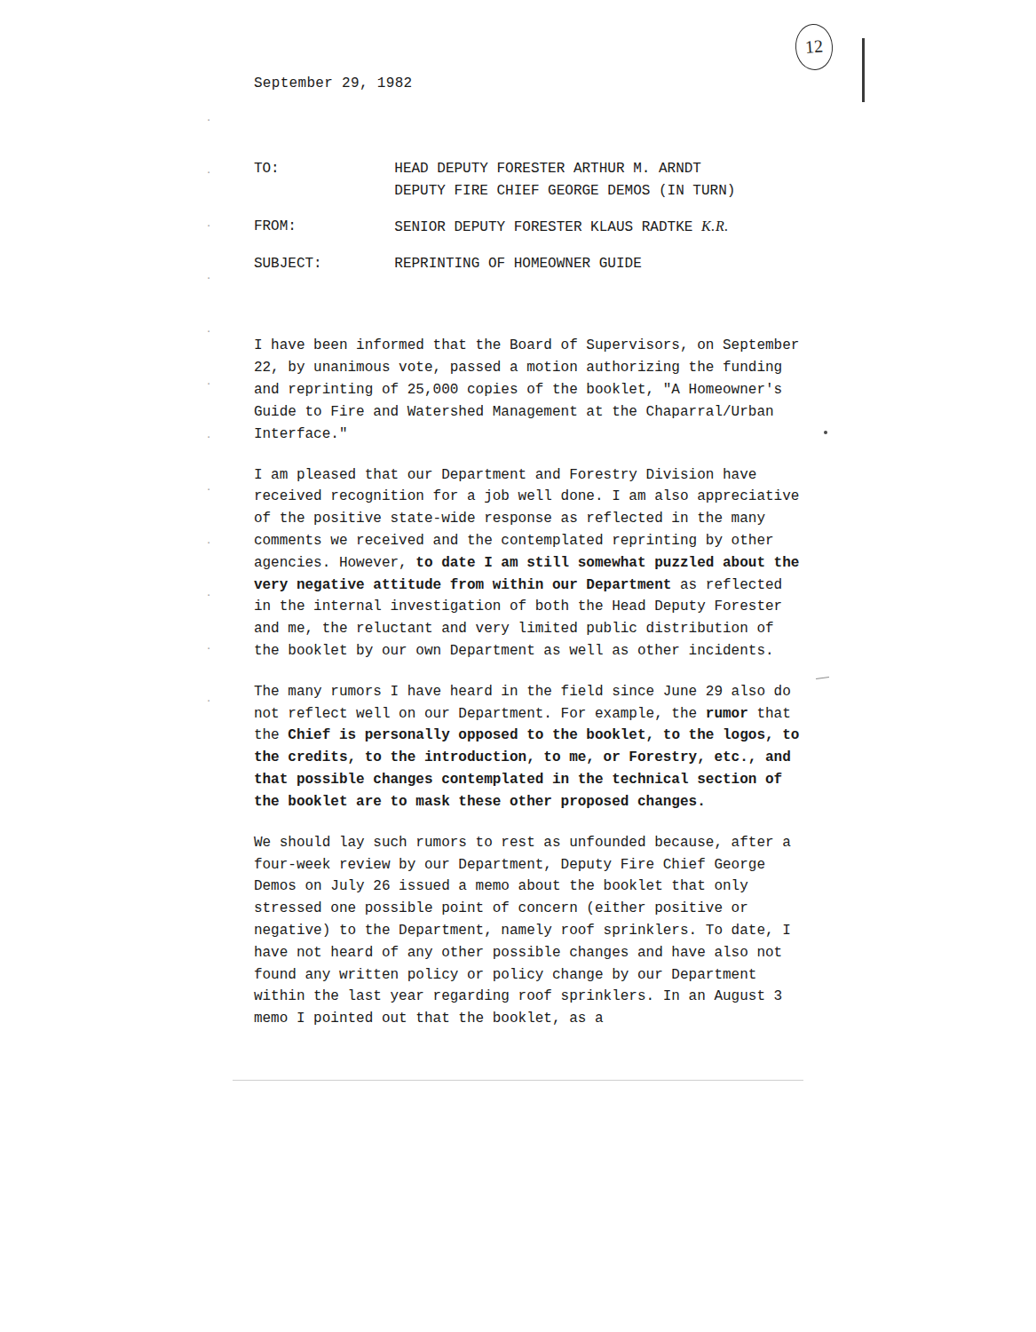12
· · · · · · · · · · · ·
September 29, 1982
| TO: | HEAD DEPUTY FORESTER ARTHUR M. ARNDT DEPUTY FIRE CHIEF GEORGE DEMOS (IN TURN) |
| FROM: | SENIOR DEPUTY FORESTER KLAUS RADTKE K.R. |
| SUBJECT: | REPRINTING OF HOMEOWNER GUIDE |
I have been informed that the Board of Supervisors, on September 22, by unanimous vote, passed a motion authorizing the funding and reprinting of 25,000 copies of the booklet, "A Homeowner's Guide to Fire and Watershed Management at the Chaparral/Urban Interface."
I am pleased that our Department and Forestry Division have received recognition for a job well done. I am also appreciative of the positive state-wide response as reflected in the many comments we received and the contemplated reprinting by other agencies. However, to date I am still somewhat puzzled about the very negative attitude from within our Department as reflected in the internal investigation of both the Head Deputy Forester and me, the reluctant and very limited public distribution of the booklet by our own Department as well as other incidents.
The many rumors I have heard in the field since June 29 also do not reflect well on our Department. For example, the rumor that the Chief is personally opposed to the booklet, to the logos, to the credits, to the introduction, to me, or Forestry, etc., and that possible changes contemplated in the technical section of the booklet are to mask these other proposed changes.
We should lay such rumors to rest as unfounded because, after a four-week review by our Department, Deputy Fire Chief George Demos on July 26 issued a memo about the booklet that only stressed one possible point of concern (either positive or negative) to the Department, namely roof sprinklers. To date, I have not heard of any other possible changes and have also not found any written policy or policy change by our Department within the last year regarding roof sprinklers. In an August 3 memo I pointed out that the booklet, as a